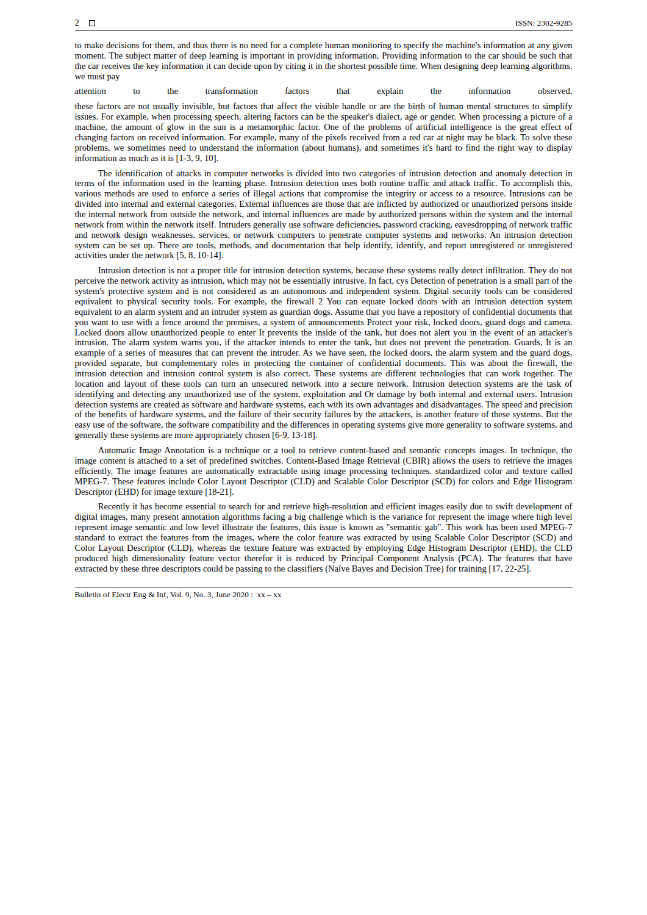2
ISSN: 2302-9285
to make decisions for them, and thus there is no need for a complete human monitoring to specify the machine's information at any given moment. The subject matter of deep learning is important in providing information. Providing information to the car should be such that the car receives the key information it can decide upon by citing it in the shortest possible time. When designing deep learning algorithms, we must pay
attention to the transformation factors that explain the information observed,
these factors are not usually invisible, but factors that affect the visible handle or are the birth of human mental structures to simplify issues. For example, when processing speech, altering factors can be the speaker's dialect, age or gender. When processing a picture of a machine, the amount of glow in the sun is a metamorphic factor. One of the problems of artificial intelligence is the great effect of changing factors on received information. For example, many of the pixels received from a red car at night may be black. To solve these problems, we sometimes need to understand the information (about humans), and sometimes it's hard to find the right way to display information as much as it is [1-3, 9, 10].
The identification of attacks in computer networks is divided into two categories of intrusion detection and anomaly detection in terms of the information used in the learning phase. Intrusion detection uses both routine traffic and attack traffic. To accomplish this, various methods are used to enforce a series of illegal actions that compromise the integrity or access to a resource. Intrusions can be divided into internal and external categories. External influences are those that are inflicted by authorized or unauthorized persons inside the internal network from outside the network, and internal influences are made by authorized persons within the system and the internal network from within the network itself. Intruders generally use software deficiencies, password cracking, eavesdropping of network traffic and network design weaknesses, services, or network computers to penetrate computer systems and networks. An intrusion detection system can be set up. There are tools, methods, and documentation that help identify, identify, and report unregistered or unregistered activities under the network [5, 8, 10-14].
Intrusion detection is not a proper title for intrusion detection systems, because these systems really detect infiltration. They do not perceive the network activity as intrusion, which may not be essentially intrusive. In fact, cys Detection of penetration is a small part of the system's protective system and is not considered as an autonomous and independent system. Digital security tools can be considered equivalent to physical security tools. For example, the firewall 2 You can equate locked doors with an intrusion detection system equivalent to an alarm system and an intruder system as guardian dogs. Assume that you have a repository of confidential documents that you want to use with a fence around the premises, a system of announcements Protect your risk, locked doors, guard dogs and camera. Locked doors allow unauthorized people to enter It prevents the inside of the tank, but does not alert you in the event of an attacker's intrusion. The alarm system warns you, if the attacker intends to enter the tank, but does not prevent the penetration. Guards, It is an example of a series of measures that can prevent the intruder. As we have seen, the locked doors, the alarm system and the guard dogs, provided separate, but complementary roles in protecting the container of confidential documents. This was about the firewall, the intrusion detection and intrusion control system is also correct. These systems are different technologies that can work together. The location and layout of these tools can turn an unsecured network into a secure network. Intrusion detection systems are the task of identifying and detecting any unauthorized use of the system, exploitation and Or damage by both internal and external users. Intrusion detection systems are created as software and hardware systems, each with its own advantages and disadvantages. The speed and precision of the benefits of hardware systems, and the failure of their security failures by the attackers, is another feature of these systems. But the easy use of the software, the software compatibility and the differences in operating systems give more generality to software systems, and generally these systems are more appropriately chosen [6-9, 13-18].
Automatic Image Annotation is a technique or a tool to retrieve content-based and semantic concepts images. In technique, the image content is attached to a set of predefined switches. Content-Based Image Retrieval (CBIR) allows the users to retrieve the images efficiently. The image features are automatically extractable using image processing techniques. standardized color and texture called MPEG-7. These features include Color Layout Descriptor (CLD) and Scalable Color Descriptor (SCD) for colors and Edge Histogram Descriptor (EHD) for image texture [18-21].
Recently it has become essential to search for and retrieve high-resolution and efficient images easily due to swift development of digital images, many present annotation algorithms facing a big challenge which is the variance for represent the image where high level represent image semantic and low level illustrate the features, this issue is known as "semantic gab". This work has been used MPEG-7 standard to extract the features from the images, where the color feature was extracted by using Scalable Color Descriptor (SCD) and Color Layout Descriptor (CLD), whereas the texture feature was extracted by employing Edge Histogram Descriptor (EHD), the CLD produced high dimensionality feature vector therefor it is reduced by Principal Component Analysis (PCA). The features that have extracted by these three descriptors could be passing to the classifiers (Naïve Bayes and Decision Tree) for training [17, 22-25].
Bulletin of Electr Eng & Inf, Vol. 9, No. 3, June 2020 : xx – xx